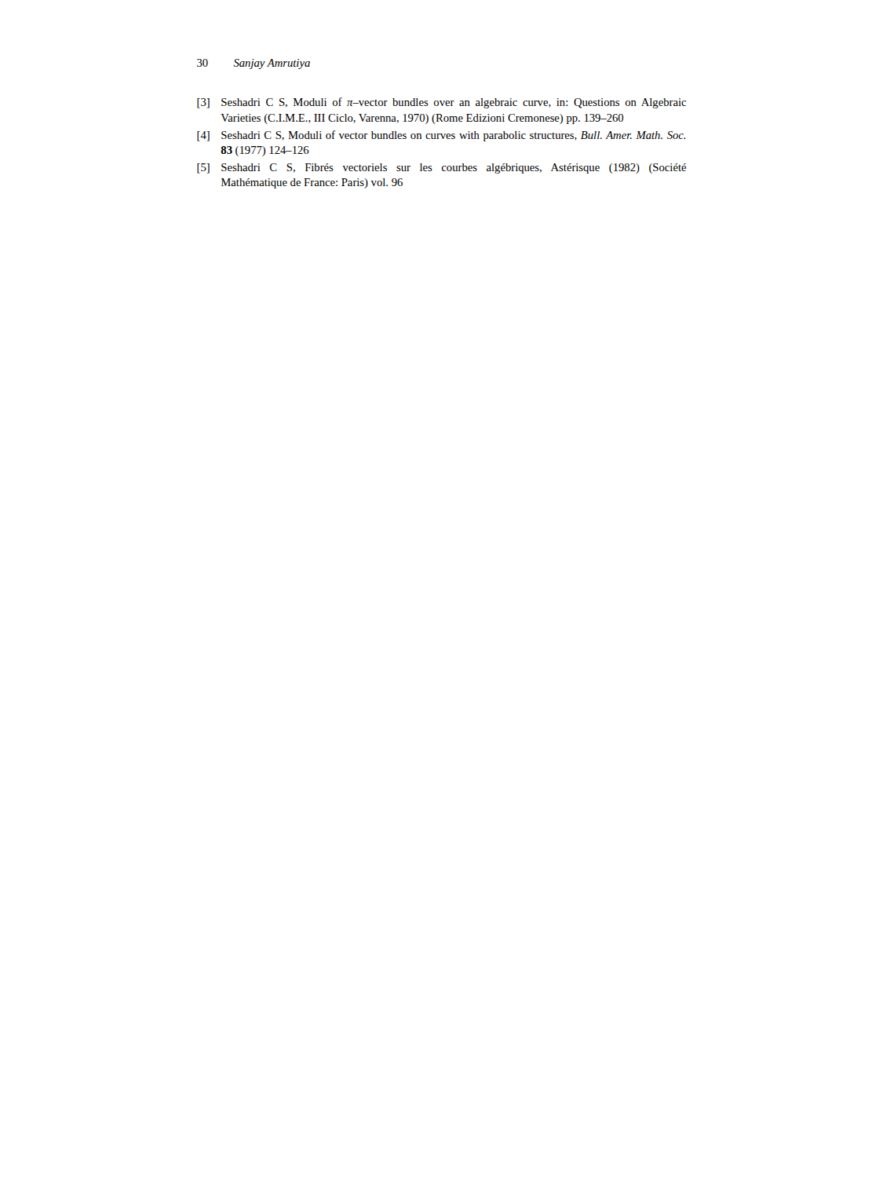30 Sanjay Amrutiya
[3] Seshadri C S, Moduli of π–vector bundles over an algebraic curve, in: Questions on Algebraic Varieties (C.I.M.E., III Ciclo, Varenna, 1970) (Rome Edizioni Cremonese) pp. 139–260
[4] Seshadri C S, Moduli of vector bundles on curves with parabolic structures, Bull. Amer. Math. Soc. 83 (1977) 124–126
[5] Seshadri C S, Fibrés vectoriels sur les courbes algébriques, Astérisque (1982) (Société Mathématique de France: Paris) vol. 96